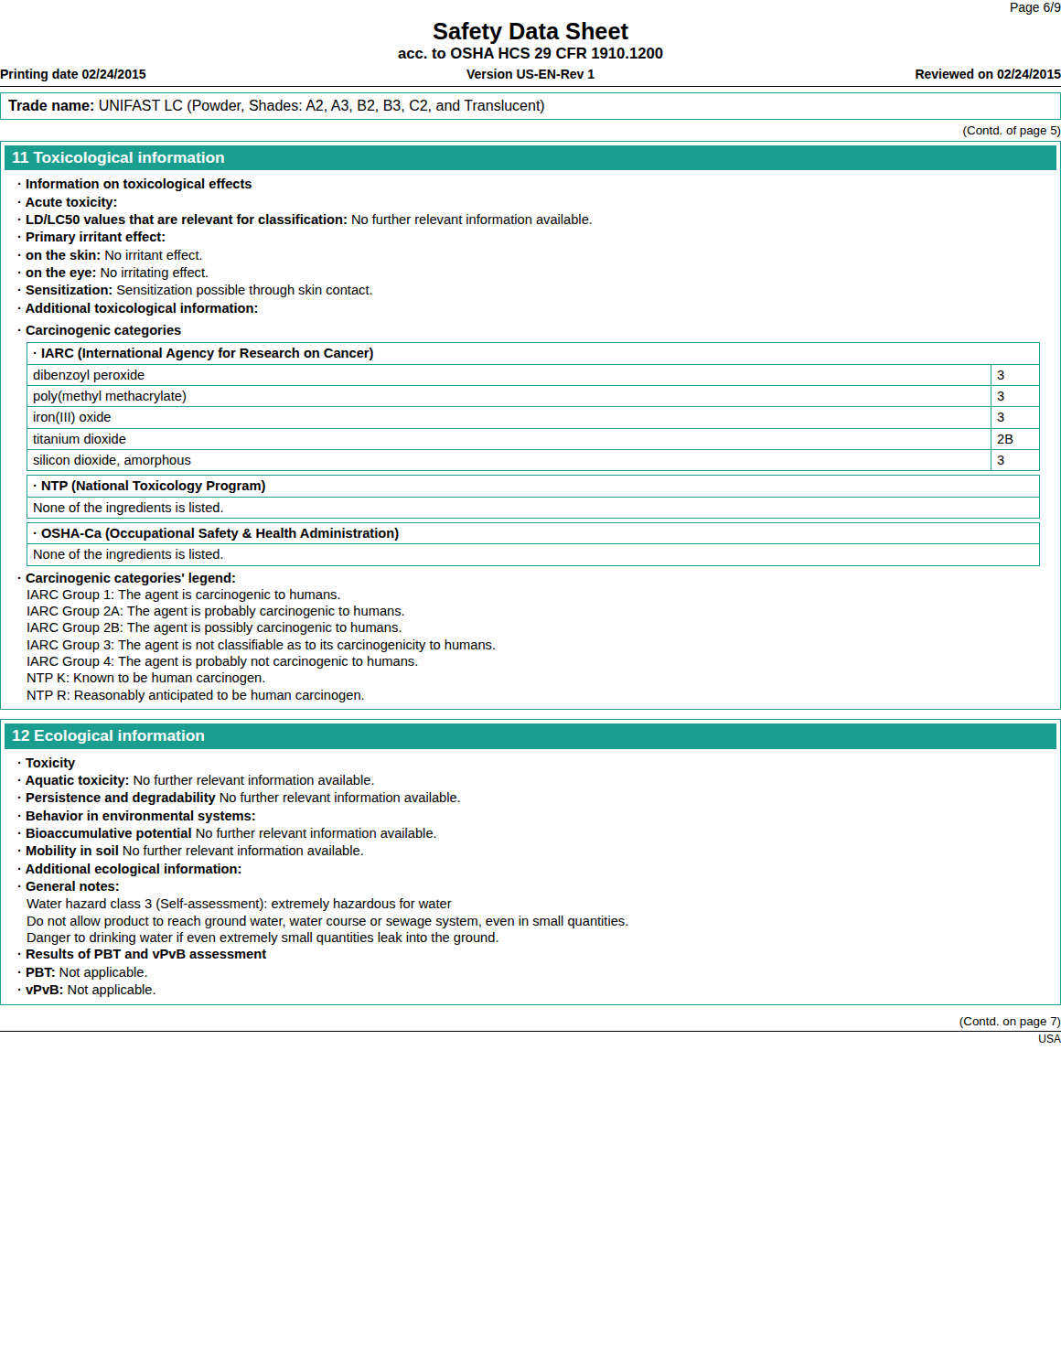Page 6/9
Safety Data Sheet
acc. to OSHA HCS 29 CFR 1910.1200
Printing date 02/24/2015 Version US-EN-Rev 1 Reviewed on 02/24/2015
Trade name: UNIFAST LC (Powder, Shades: A2, A3, B2, B3, C2, and Translucent)
(Contd. of page 5)
11 Toxicological information
Information on toxicological effects
Acute toxicity:
LD/LC50 values that are relevant for classification: No further relevant information available.
Primary irritant effect:
on the skin: No irritant effect.
on the eye: No irritating effect.
Sensitization: Sensitization possible through skin contact.
Additional toxicological information:
Carcinogenic categories
| · IARC (International Agency for Research on Cancer) |
| dibenzoyl peroxide | 3 |
| poly(methyl methacrylate) | 3 |
| iron(III) oxide | 3 |
| titanium dioxide | 2B |
| silicon dioxide, amorphous | 3 |
| · NTP (National Toxicology Program) |
| None of the ingredients is listed. |
| · OSHA-Ca (Occupational Safety & Health Administration) |
| None of the ingredients is listed. |
Carcinogenic categories' legend:
IARC Group 1: The agent is carcinogenic to humans.
IARC Group 2A: The agent is probably carcinogenic to humans.
IARC Group 2B: The agent is possibly carcinogenic to humans.
IARC Group 3: The agent is not classifiable as to its carcinogenicity to humans.
IARC Group 4: The agent is probably not carcinogenic to humans.
NTP K: Known to be human carcinogen.
NTP R: Reasonably anticipated to be human carcinogen.
12 Ecological information
Toxicity
Aquatic toxicity: No further relevant information available.
Persistence and degradability No further relevant information available.
Behavior in environmental systems:
Bioaccumulative potential No further relevant information available.
Mobility in soil No further relevant information available.
Additional ecological information:
General notes:
Water hazard class 3 (Self-assessment): extremely hazardous for water
Do not allow product to reach ground water, water course or sewage system, even in small quantities.
Danger to drinking water if even extremely small quantities leak into the ground.
Results of PBT and vPvB assessment
PBT: Not applicable.
vPvB: Not applicable.
(Contd. on page 7)
USA